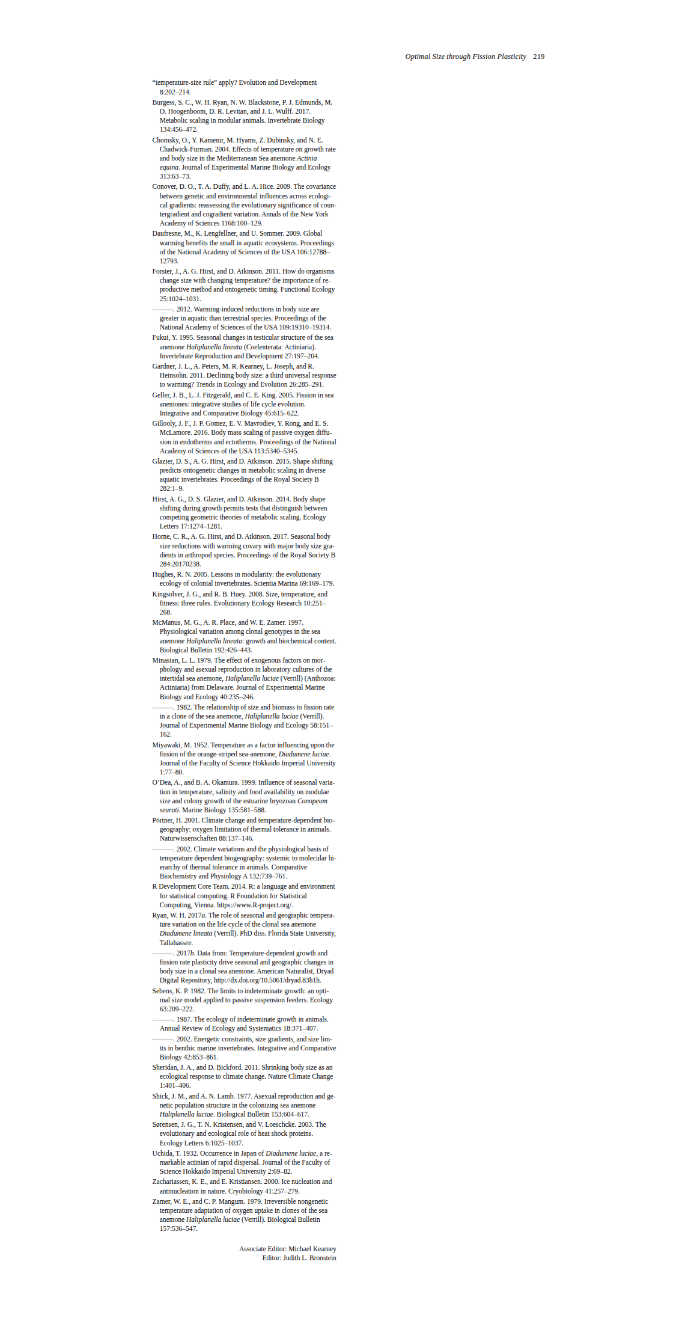Optimal Size through Fission Plasticity 219
“temperature-size rule” apply? Evolution and Development 8:202–214.
Burgess, S. C., W. H. Ryan, N. W. Blackstone, P. J. Edmunds, M. O. Hoogenboom, D. R. Levitan, and J. L. Wulff. 2017. Metabolic scaling in modular animals. Invertebrate Biology 134:456–472.
Chomsky, O., Y. Kamenir, M. Hyams, Z. Dubinsky, and N. E. Chadwick-Furman. 2004. Effects of temperature on growth rate and body size in the Mediterranean Sea anemone Actinia equina. Journal of Experimental Marine Biology and Ecology 313:63–73.
Conover, D. O., T. A. Duffy, and L. A. Hice. 2009. The covariance between genetic and environmental influences across ecological gradients: reassessing the evolutionary significance of countergradient and cogradient variation. Annals of the New York Academy of Sciences 1168:100–129.
Daufresne, M., K. Lengfellner, and U. Sommer. 2009. Global warming benefits the small in aquatic ecosystems. Proceedings of the National Academy of Sciences of the USA 106:12788–12793.
Forster, J., A. G. Hirst, and D. Atkinson. 2011. How do organisms change size with changing temperature? the importance of reproductive method and ontogenetic timing. Functional Ecology 25:1024–1031.
———. 2012. Warming-induced reductions in body size are greater in aquatic than terrestrial species. Proceedings of the National Academy of Sciences of the USA 109:19310–19314.
Fukui, Y. 1995. Seasonal changes in testicular structure of the sea anemone Haliplanella lineata (Coelenterata: Actiniaria). Invertebrate Reproduction and Development 27:197–204.
Gardner, J. L., A. Peters, M. R. Kearney, L. Joseph, and R. Heinsohn. 2011. Declining body size: a third universal response to warming? Trends in Ecology and Evolution 26:285–291.
Geller, J. B., L. J. Fitzgerald, and C. E. King. 2005. Fission in sea anemones: integrative studies of life cycle evolution. Integrative and Comparative Biology 45:615–622.
Gillooly, J. F., J. P. Gomez, E. V. Mavrodiev, Y. Rong, and E. S. McLamore. 2016. Body mass scaling of passive oxygen diffusion in endotherms and ectotherms. Proceedings of the National Academy of Sciences of the USA 113:5340–5345.
Glazier, D. S., A. G. Hirst, and D. Atkinson. 2015. Shape shifting predicts ontogenetic changes in metabolic scaling in diverse aquatic invertebrates. Proceedings of the Royal Society B 282:1–9.
Hirst, A. G., D. S. Glazier, and D. Atkinson. 2014. Body shape shifting during growth permits tests that distinguish between competing geometric theories of metabolic scaling. Ecology Letters 17:1274–1281.
Horne, C. R., A. G. Hirst, and D. Atkinson. 2017. Seasonal body size reductions with warming covary with major body size gradients in arthropod species. Proceedings of the Royal Society B 284:20170238.
Hughes, R. N. 2005. Lessons in modularity: the evolutionary ecology of colonial invertebrates. Scientia Marina 69:169–179.
Kingsolver, J. G., and R. B. Huey. 2008. Size, temperature, and fitness: three rules. Evolutionary Ecology Research 10:251–268.
McManus, M. G., A. R. Place, and W. E. Zamer. 1997. Physiological variation among clonal genotypes in the sea anemone Haliplanella lineata: growth and biochemical content. Biological Bulletin 192:426–443.
Minasian, L. L. 1979. The effect of exogenous factors on morphology and asexual reproduction in laboratory cultures of the intertidal sea anemone, Haliplanella luciae (Verrill) (Anthozoa: Actiniaria) from Delaware. Journal of Experimental Marine Biology and Ecology 40:235–246.
———. 1982. The relationship of size and biomass to fission rate in a clone of the sea anemone, Haliplanella luciae (Verrill). Journal of Experimental Marine Biology and Ecology 58:151–162.
Miyawaki, M. 1952. Temperature as a factor influencing upon the fission of the orange-striped sea-anemone, Diadumene luciae. Journal of the Faculty of Science Hokkaido Imperial University 1:77–80.
O’Dea, A., and B. A. Okamura. 1999. Influence of seasonal variation in temperature, salinity and food availability on modulae size and colony growth of the estuarine bryozoan Conopeum seurati. Marine Biology 135:581–588.
Pörtner, H. 2001. Climate change and temperature-dependent biogeography: oxygen limitation of thermal tolerance in animals. Naturwissenschaften 88:137–146.
———. 2002. Climate variations and the physiological basis of temperature dependent biogeography: systemic to molecular hierarchy of thermal tolerance in animals. Comparative Biochemistry and Physiology A 132:739–761.
R Development Core Team. 2014. R: a language and environment for statistical computing. R Foundation for Statistical Computing, Vienna. https://www.R-project.org/.
Ryan, W. H. 2017a. The role of seasonal and geographic temperature variation on the life cycle of the clonal sea anemone Diadumene lineata (Verrill). PhD diss. Florida State University, Tallahassee.
———. 2017b. Data from: Temperature-dependent growth and fission rate plasticity drive seasonal and geographic changes in body size in a clonal sea anemone. American Naturalist, Dryad Digital Repository, http://dx.doi.org/10.5061/dryad.83h1h.
Sebens, K. P. 1982. The limits to indeterminate growth: an optimal size model applied to passive suspension feeders. Ecology 63:209–222.
———. 1987. The ecology of indeterminate growth in animals. Annual Review of Ecology and Systematics 18:371–407.
———. 2002. Energetic constraints, size gradients, and size limits in benthic marine invertebrates. Integrative and Comparative Biology 42:853–861.
Sheridan, J. A., and D. Bickford. 2011. Shrinking body size as an ecological response to climate change. Nature Climate Change 1:401–406.
Shick, J. M., and A. N. Lamb. 1977. Asexual reproduction and genetic population structure in the colonizing sea anemone Haliplanella luciae. Biological Bulletin 153:604–617.
Sørensen, J. G., T. N. Kristensen, and V. Loeschcke. 2003. The evolutionary and ecological role of heat shock proteins. Ecology Letters 6:1025–1037.
Uchida, T. 1932. Occurrence in Japan of Diadumene luciae, a remarkable actinian of rapid dispersal. Journal of the Faculty of Science Hokkaido Imperial University 2:69–82.
Zachariassen, K. E., and E. Kristiansen. 2000. Ice nucleation and antinucleation in nature. Cryobiology 41:257–279.
Zamer, W. E., and C. P. Mangum. 1979. Irreversible nongenetic temperature adaptation of oxygen uptake in clones of the sea anemone Haliplanella luciae (Verrill). Biological Bulletin 157:536–547.
Associate Editor: Michael Kearney
Editor: Judith L. Bronstein